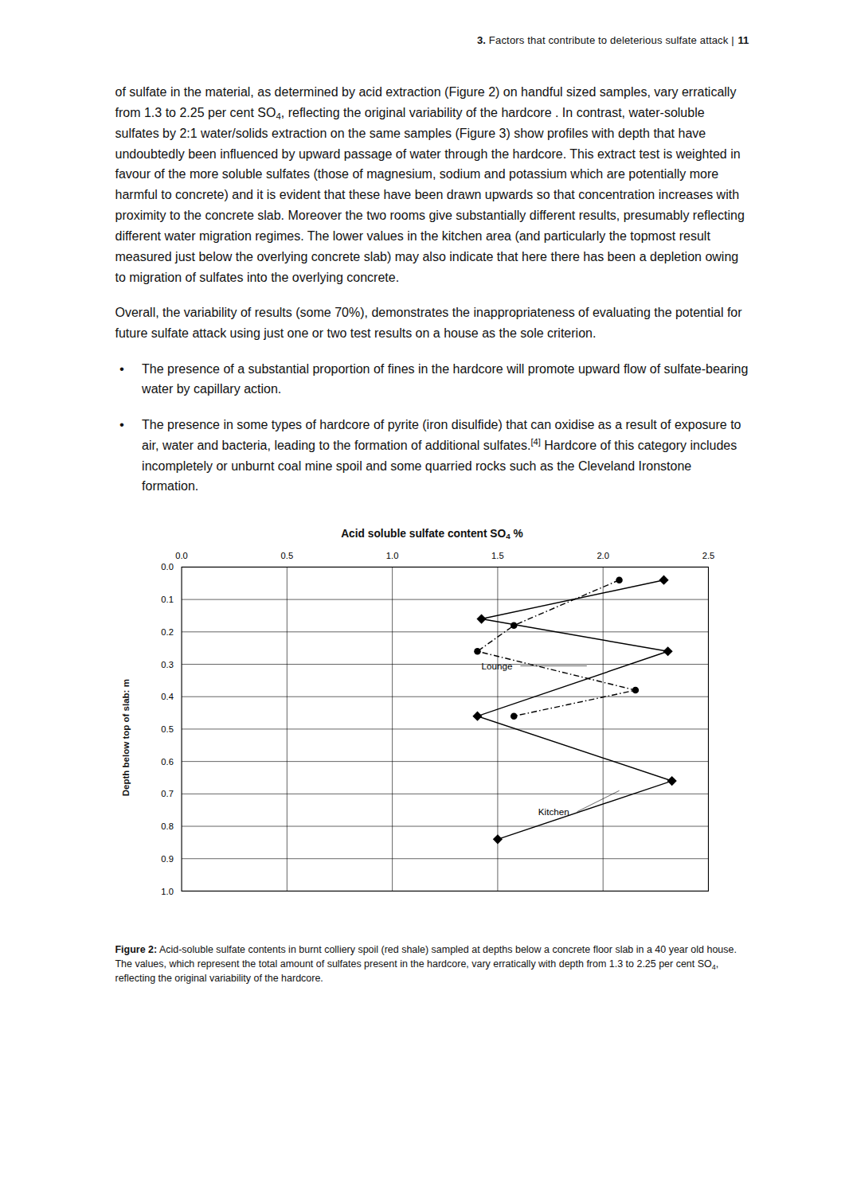3. Factors that contribute to deleterious sulfate attack |11
of sulfate in the material, as determined by acid extraction (Figure 2) on handful sized samples, vary erratically from 1.3 to 2.25 per cent SO4, reflecting the original variability of the hardcore . In contrast, water-soluble sulfates by 2:1 water/solids extraction on the same samples (Figure 3) show profiles with depth that have undoubtedly been influenced by upward passage of water through the hardcore. This extract test is weighted in favour of the more soluble sulfates (those of magnesium, sodium and potassium which are potentially more harmful to concrete) and it is evident that these have been drawn upwards so that concentration increases with proximity to the concrete slab. Moreover the two rooms give substantially different results, presumably reflecting different water migration regimes. The lower values in the kitchen area (and particularly the topmost result measured just below the overlying concrete slab) may also indicate that here there has been a depletion owing to migration of sulfates into the overlying concrete.
Overall, the variability of results (some 70%), demonstrates the inappropriateness of evaluating the potential for future sulfate attack using just one or two test results on a house as the sole criterion.
The presence of a substantial proportion of fines in the hardcore will promote upward flow of sulfate-bearing water by capillary action.
The presence in some types of hardcore of pyrite (iron disulfide) that can oxidise as a result of exposure to air, water and bacteria, leading to the formation of additional sulfates.[4] Hardcore of this category includes incompletely or unburnt coal mine spoil and some quarried rocks such as the Cleveland Ironstone formation.
Acid soluble sulfate content SO4 %
Depth below top of slab: m
0.0 0.5 1.0 1.5 2.0 2.5 0.0 0.1 0.2 0.3 0.4 0.5 0.6 0.7 0.8 0.9 1.0 Lounge Kitchen
Figure 2: Acid-soluble sulfate contents in burnt colliery spoil (red shale) sampled at depths below a concrete floor slab in a 40 year old house. The values, which represent the total amount of sulfates present in the hardcore, vary erratically with depth from 1.3 to 2.25 per cent SO4, reflecting the original variability of the hardcore.